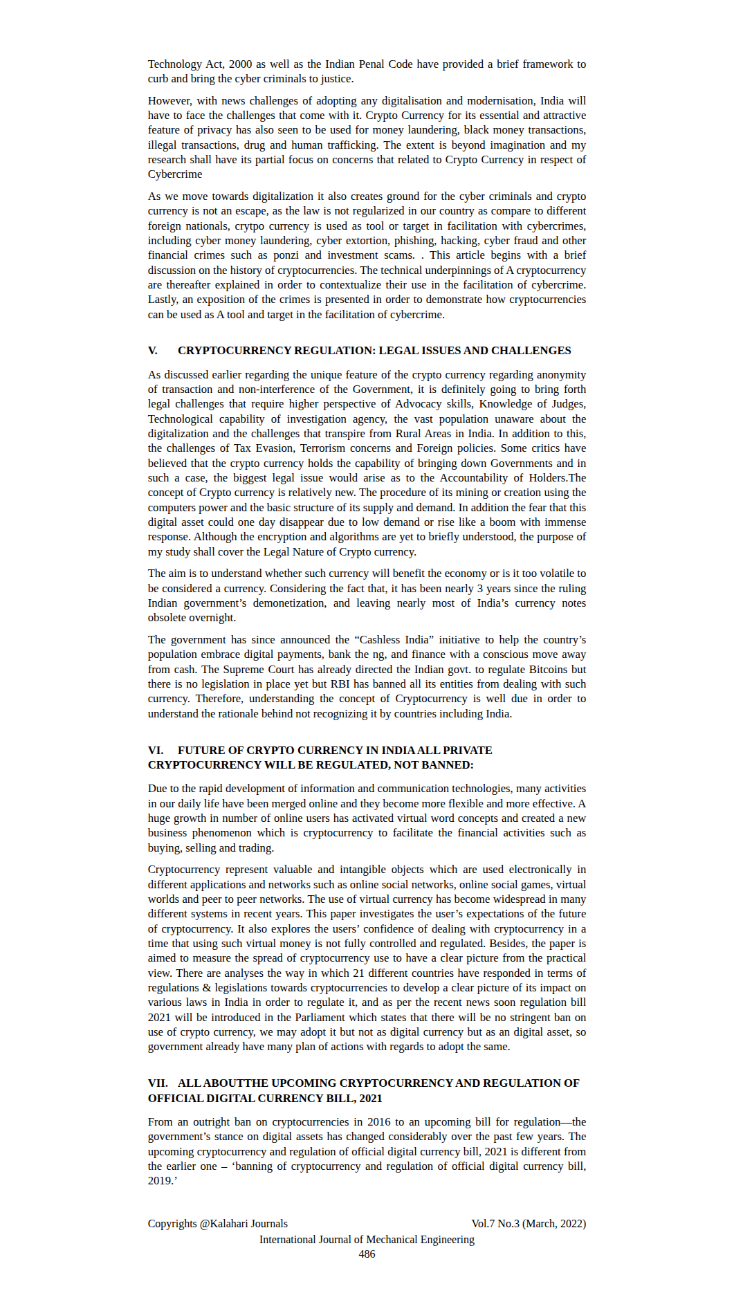Technology Act, 2000 as well as the Indian Penal Code have provided a brief framework to curb and bring the cyber criminals to justice.
However, with news challenges of adopting any digitalisation and modernisation, India will have to face the challenges that come with it. Crypto Currency for its essential and attractive feature of privacy has also seen to be used for money laundering, black money transactions, illegal transactions, drug and human trafficking. The extent is beyond imagination and my research shall have its partial focus on concerns that related to Crypto Currency in respect of Cybercrime
As we move towards digitalization it also creates ground for the cyber criminals and crypto currency is not an escape, as the law is not regularized in our country as compare to different foreign nationals, crytpo currency is used as tool or target in facilitation with cybercrimes, including cyber money laundering, cyber extortion, phishing, hacking, cyber fraud and other financial crimes such as ponzi and investment scams. . This article begins with a brief discussion on the history of cryptocurrencies. The technical underpinnings of A cryptocurrency are thereafter explained in order to contextualize their use in the facilitation of cybercrime. Lastly, an exposition of the crimes is presented in order to demonstrate how cryptocurrencies can be used as A tool and target in the facilitation of cybercrime.
V. CRYPTOCURRENCY REGULATION: LEGAL ISSUES AND CHALLENGES
As discussed earlier regarding the unique feature of the crypto currency regarding anonymity of transaction and non-interference of the Government, it is definitely going to bring forth legal challenges that require higher perspective of Advocacy skills, Knowledge of Judges, Technological capability of investigation agency, the vast population unaware about the digitalization and the challenges that transpire from Rural Areas in India. In addition to this, the challenges of Tax Evasion, Terrorism concerns and Foreign policies. Some critics have believed that the crypto currency holds the capability of bringing down Governments and in such a case, the biggest legal issue would arise as to the Accountability of Holders.The concept of Crypto currency is relatively new. The procedure of its mining or creation using the computers power and the basic structure of its supply and demand. In addition the fear that this digital asset could one day disappear due to low demand or rise like a boom with immense response. Although the encryption and algorithms are yet to briefly understood, the purpose of my study shall cover the Legal Nature of Crypto currency.
The aim is to understand whether such currency will benefit the economy or is it too volatile to be considered a currency. Considering the fact that, it has been nearly 3 years since the ruling Indian government’s demonetization, and leaving nearly most of India’s currency notes obsolete overnight.
The government has since announced the “Cashless India” initiative to help the country’s population embrace digital payments, bank the ng, and finance with a conscious move away from cash. The Supreme Court has already directed the Indian govt. to regulate Bitcoins but there is no legislation in place yet but RBI has banned all its entities from dealing with such currency. Therefore, understanding the concept of Cryptocurrency is well due in order to understand the rationale behind not recognizing it by countries including India.
VI. FUTURE OF CRYPTO CURRENCY IN INDIA ALL PRIVATE CRYPTOCURRENCY WILL BE REGULATED, NOT BANNED:
Due to the rapid development of information and communication technologies, many activities in our daily life have been merged online and they become more flexible and more effective. A huge growth in number of online users has activated virtual word concepts and created a new business phenomenon which is cryptocurrency to facilitate the financial activities such as buying, selling and trading.
Cryptocurrency represent valuable and intangible objects which are used electronically in different applications and networks such as online social networks, online social games, virtual worlds and peer to peer networks. The use of virtual currency has become widespread in many different systems in recent years. This paper investigates the user’s expectations of the future of cryptocurrency. It also explores the users’ confidence of dealing with cryptocurrency in a time that using such virtual money is not fully controlled and regulated. Besides, the paper is aimed to measure the spread of cryptocurrency use to have a clear picture from the practical view. There are analyses the way in which 21 different countries have responded in terms of regulations & legislations towards cryptocurrencies to develop a clear picture of its impact on various laws in India in order to regulate it, and as per the recent news soon regulation bill 2021 will be introduced in the Parliament which states that there will be no stringent ban on use of crypto currency, we may adopt it but not as digital currency but as an digital asset, so government already have many plan of actions with regards to adopt the same.
VII. ALL ABOUTTHE UPCOMING CRYPTOCURRENCY AND REGULATION OF OFFICIAL DIGITAL CURRENCY BILL, 2021
From an outright ban on cryptocurrencies in 2016 to an upcoming bill for regulation—the government’s stance on digital assets has changed considerably over the past few years. The upcoming cryptocurrency and regulation of official digital currency bill, 2021 is different from the earlier one – ‘banning of cryptocurrency and regulation of official digital currency bill, 2019.’
Copyrights @Kalahari Journals Vol.7 No.3 (March, 2022)
International Journal of Mechanical Engineering
486